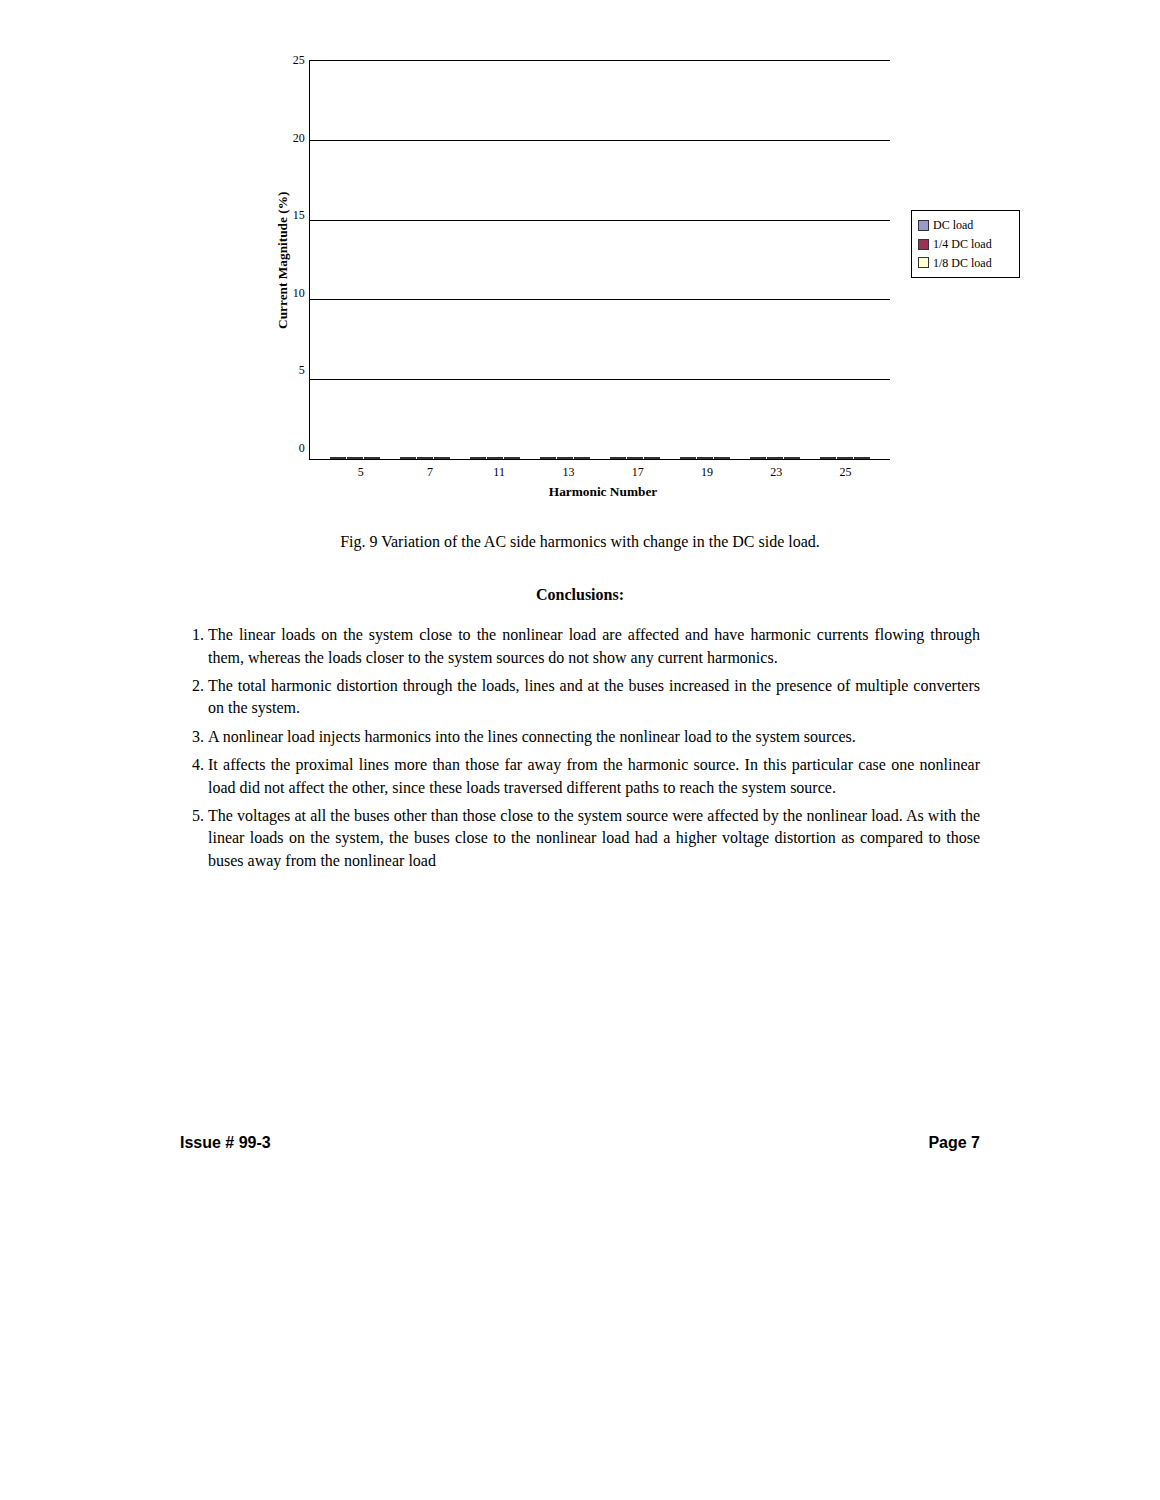Current Magnitude (%)
25 20 15 10 5 0
DC load
1/4 DC load
1/8 DC load
5 7 11 13 17 19 23 25
Harmonic Number
Fig. 9 Variation of the AC side harmonics with change in the DC side load.
Conclusions:
The linear loads on the system close to the nonlinear load are affected and have harmonic currents flowing through them, whereas the loads closer to the system sources do not show any current harmonics.
The total harmonic distortion through the loads, lines and at the buses increased in the presence of multiple converters on the system.
A nonlinear load injects harmonics into the lines connecting the nonlinear load to the system sources.
It affects the proximal lines more than those far away from the harmonic source. In this particular case one nonlinear load did not affect the other, since these loads traversed different paths to reach the system source.
The voltages at all the buses other than those close to the system source were affected by the nonlinear load. As with the linear loads on the system, the buses close to the nonlinear load had a higher voltage distortion as compared to those buses away from the nonlinear load
Issue # 99-3 Page 7